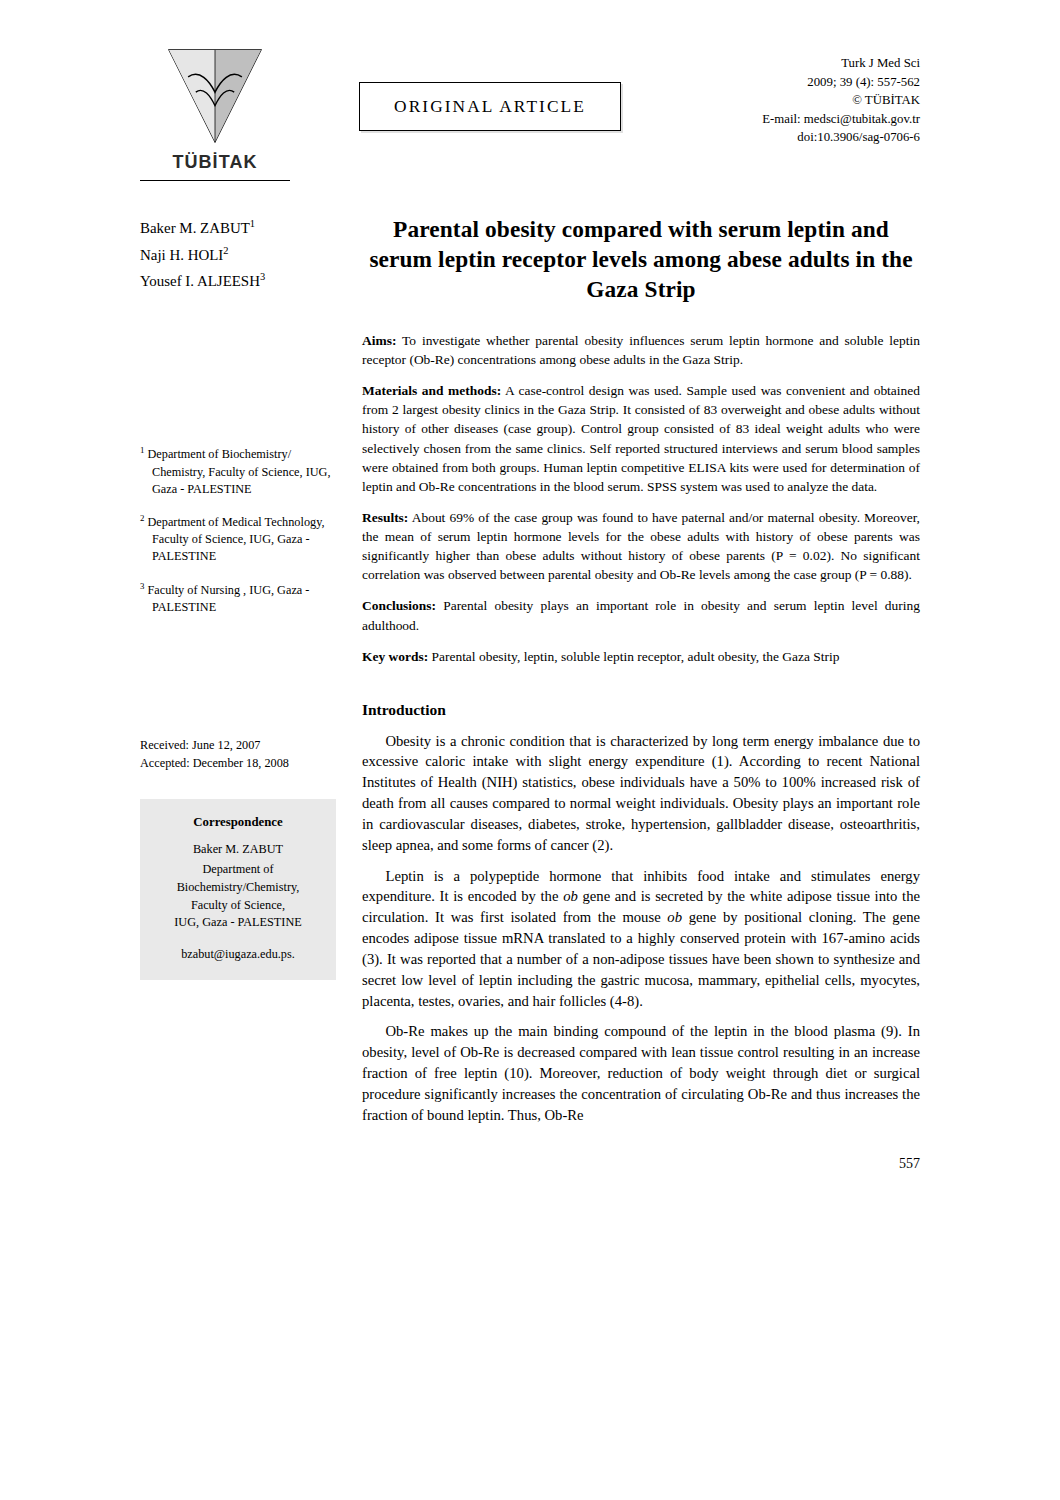TÜBİTAK
ORIGINAL ARTICLE
Turk J Med Sci
2009; 39 (4): 557-562
© TÜBİTAK
E-mail: medsci@tubitak.gov.tr
doi:10.3906/sag-0706-6
Baker M. ZABUT1
Naji H. HOLI2
Yousef I. ALJEESH3
1 Department of Biochemistry/ Chemistry, Faculty of Science, IUG, Gaza - PALESTINE
2 Department of Medical Technology, Faculty of Science, IUG, Gaza - PALESTINE
3 Faculty of Nursing , IUG, Gaza - PALESTINE
Received: June 12, 2007
Accepted: December 18, 2008
Correspondence
Baker M. ZABUT
Department of
Biochemistry/Chemistry,
Faculty of Science,
IUG, Gaza - PALESTINE
bzabut@iugaza.edu.ps.
Parental obesity compared with serum leptin and serum leptin receptor levels among abese adults in the Gaza Strip
Aims: To investigate whether parental obesity influences serum leptin hormone and soluble leptin receptor (Ob-Re) concentrations among obese adults in the Gaza Strip.
Materials and methods: A case-control design was used. Sample used was convenient and obtained from 2 largest obesity clinics in the Gaza Strip. It consisted of 83 overweight and obese adults without history of other diseases (case group). Control group consisted of 83 ideal weight adults who were selectively chosen from the same clinics. Self reported structured interviews and serum blood samples were obtained from both groups. Human leptin competitive ELISA kits were used for determination of leptin and Ob-Re concentrations in the blood serum. SPSS system was used to analyze the data.
Results: About 69% of the case group was found to have paternal and/or maternal obesity. Moreover, the mean of serum leptin hormone levels for the obese adults with history of obese parents was significantly higher than obese adults without history of obese parents (P = 0.02). No significant correlation was observed between parental obesity and Ob-Re levels among the case group (P = 0.88).
Conclusions: Parental obesity plays an important role in obesity and serum leptin level during adulthood.
Key words: Parental obesity, leptin, soluble leptin receptor, adult obesity, the Gaza Strip
Introduction
Obesity is a chronic condition that is characterized by long term energy imbalance due to excessive caloric intake with slight energy expenditure (1). According to recent National Institutes of Health (NIH) statistics, obese individuals have a 50% to 100% increased risk of death from all causes compared to normal weight individuals. Obesity plays an important role in cardiovascular diseases, diabetes, stroke, hypertension, gallbladder disease, osteoarthritis, sleep apnea, and some forms of cancer (2).
Leptin is a polypeptide hormone that inhibits food intake and stimulates energy expenditure. It is encoded by the ob gene and is secreted by the white adipose tissue into the circulation. It was first isolated from the mouse ob gene by positional cloning. The gene encodes adipose tissue mRNA translated to a highly conserved protein with 167-amino acids (3). It was reported that a number of a non-adipose tissues have been shown to synthesize and secret low level of leptin including the gastric mucosa, mammary, epithelial cells, myocytes, placenta, testes, ovaries, and hair follicles (4-8).
Ob-Re makes up the main binding compound of the leptin in the blood plasma (9). In obesity, level of Ob-Re is decreased compared with lean tissue control resulting in an increase fraction of free leptin (10). Moreover, reduction of body weight through diet or surgical procedure significantly increases the concentration of circulating Ob-Re and thus increases the fraction of bound leptin. Thus, Ob-Re
557